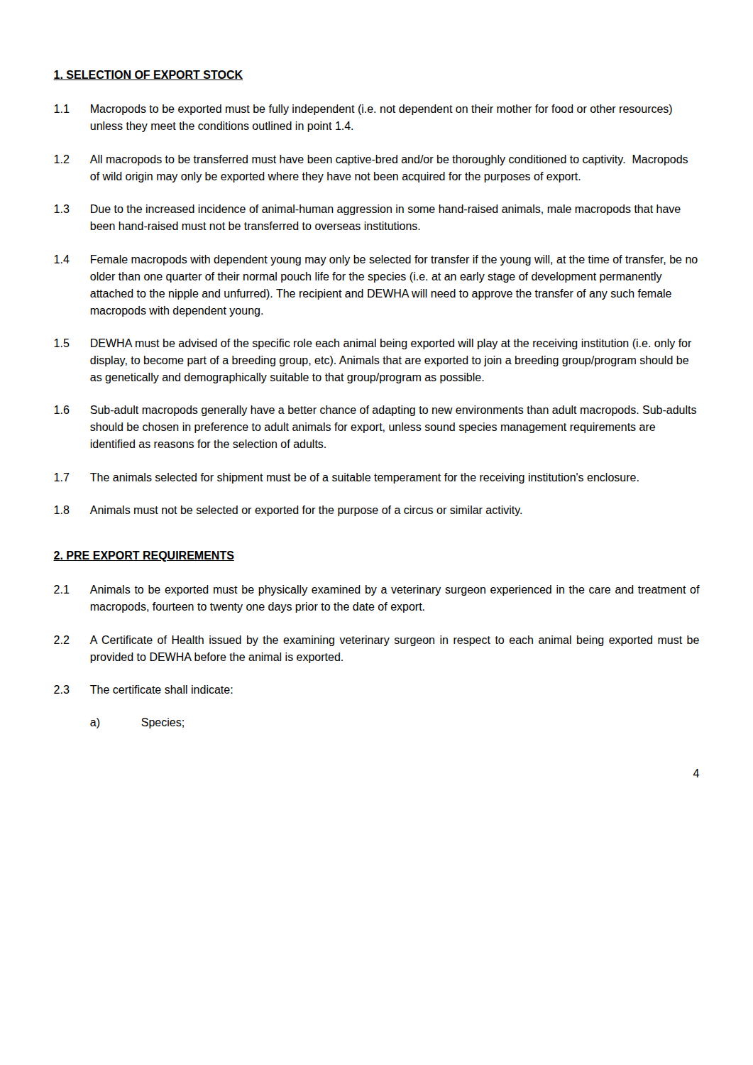1. SELECTION OF EXPORT STOCK
1.1
Macropods to be exported must be fully independent (i.e. not dependent on their mother for food or other resources) unless they meet the conditions outlined in point 1.4.
1.2
All macropods to be transferred must have been captive-bred and/or be thoroughly conditioned to captivity. Macropods of wild origin may only be exported where they have not been acquired for the purposes of export.
1.3
Due to the increased incidence of animal-human aggression in some hand-raised animals, male macropods that have been hand-raised must not be transferred to overseas institutions.
1.4
Female macropods with dependent young may only be selected for transfer if the young will, at the time of transfer, be no older than one quarter of their normal pouch life for the species (i.e. at an early stage of development permanently attached to the nipple and unfurred). The recipient and DEWHA will need to approve the transfer of any such female macropods with dependent young.
1.5
DEWHA must be advised of the specific role each animal being exported will play at the receiving institution (i.e. only for display, to become part of a breeding group, etc). Animals that are exported to join a breeding group/program should be as genetically and demographically suitable to that group/program as possible.
1.6
Sub-adult macropods generally have a better chance of adapting to new environments than adult macropods. Sub-adults should be chosen in preference to adult animals for export, unless sound species management requirements are identified as reasons for the selection of adults.
1.7
The animals selected for shipment must be of a suitable temperament for the receiving institution's enclosure.
1.8
Animals must not be selected or exported for the purpose of a circus or similar activity.
2. PRE EXPORT REQUIREMENTS
2.1
Animals to be exported must be physically examined by a veterinary surgeon experienced in the care and treatment of macropods, fourteen to twenty one days prior to the date of export.
2.2
A Certificate of Health issued by the examining veterinary surgeon in respect to each animal being exported must be provided to DEWHA before the animal is exported.
2.3
The certificate shall indicate:
a)
Species;
4